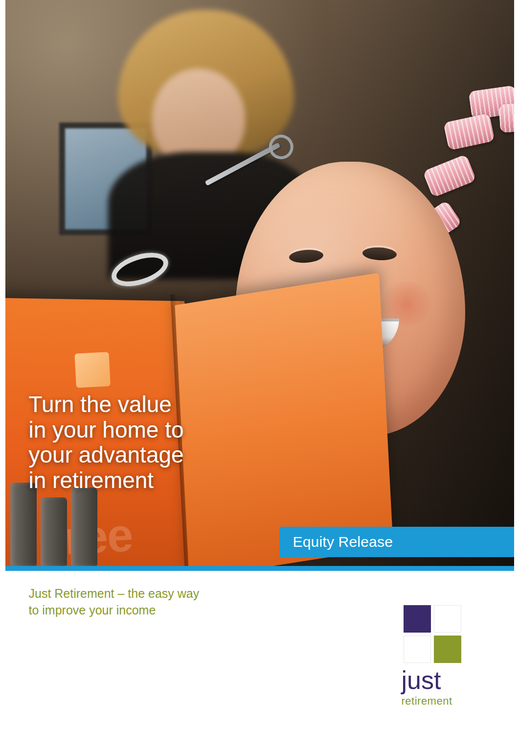free
Turn the value
in your home to
your advantage
in retirement
Equity Release
Just Retirement – the easy way
to improve your income
just
retirement